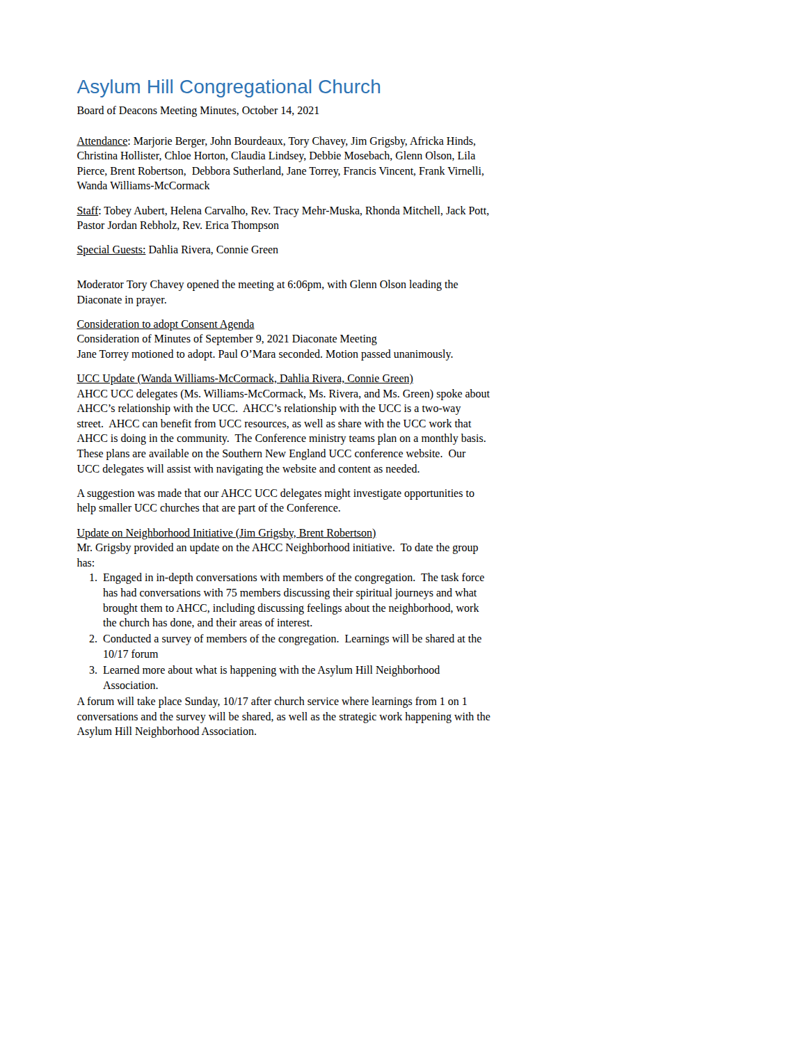Asylum Hill Congregational Church
Board of Deacons Meeting Minutes, October 14, 2021
Attendance: Marjorie Berger, John Bourdeaux, Tory Chavey, Jim Grigsby, Africka Hinds, Christina Hollister, Chloe Horton, Claudia Lindsey, Debbie Mosebach, Glenn Olson, Lila Pierce, Brent Robertson, Debbora Sutherland, Jane Torrey, Francis Vincent, Frank Virnelli, Wanda Williams-McCormack
Staff: Tobey Aubert, Helena Carvalho, Rev. Tracy Mehr-Muska, Rhonda Mitchell, Jack Pott, Pastor Jordan Rebholz, Rev. Erica Thompson
Special Guests: Dahlia Rivera, Connie Green
Moderator Tory Chavey opened the meeting at 6:06pm, with Glenn Olson leading the Diaconate in prayer.
Consideration to adopt Consent Agenda
Consideration of Minutes of September 9, 2021 Diaconate Meeting
Jane Torrey motioned to adopt. Paul O’Mara seconded. Motion passed unanimously.
UCC Update (Wanda Williams-McCormack, Dahlia Rivera, Connie Green)
AHCC UCC delegates (Ms. Williams-McCormack, Ms. Rivera, and Ms. Green) spoke about AHCC’s relationship with the UCC. AHCC’s relationship with the UCC is a two-way street. AHCC can benefit from UCC resources, as well as share with the UCC work that AHCC is doing in the community. The Conference ministry teams plan on a monthly basis. These plans are available on the Southern New England UCC conference website. Our UCC delegates will assist with navigating the website and content as needed.
A suggestion was made that our AHCC UCC delegates might investigate opportunities to help smaller UCC churches that are part of the Conference.
Update on Neighborhood Initiative (Jim Grigsby, Brent Robertson)
Mr. Grigsby provided an update on the AHCC Neighborhood initiative. To date the group has:
Engaged in in-depth conversations with members of the congregation. The task force has had conversations with 75 members discussing their spiritual journeys and what brought them to AHCC, including discussing feelings about the neighborhood, work the church has done, and their areas of interest.
Conducted a survey of members of the congregation. Learnings will be shared at the 10/17 forum
Learned more about what is happening with the Asylum Hill Neighborhood Association.
A forum will take place Sunday, 10/17 after church service where learnings from 1 on 1 conversations and the survey will be shared, as well as the strategic work happening with the Asylum Hill Neighborhood Association.